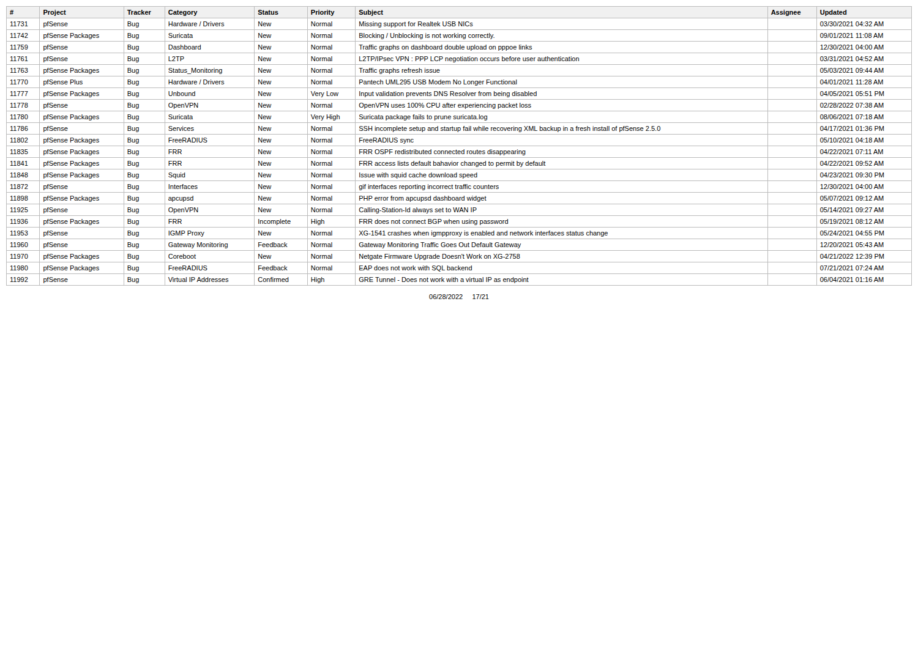| # | Project | Tracker | Category | Status | Priority | Subject | Assignee | Updated |
| --- | --- | --- | --- | --- | --- | --- | --- | --- |
| 11731 | pfSense | Bug | Hardware / Drivers | New | Normal | Missing support for Realtek USB NICs | | 03/30/2021 04:32 AM |
| 11742 | pfSense Packages | Bug | Suricata | New | Normal | Blocking / Unblocking is not working correctly. | | 09/01/2021 11:08 AM |
| 11759 | pfSense | Bug | Dashboard | New | Normal | Traffic graphs on dashboard double upload on pppoe links | | 12/30/2021 04:00 AM |
| 11761 | pfSense | Bug | L2TP | New | Normal | L2TP/IPsec VPN : PPP LCP negotiation occurs before user authentication | | 03/31/2021 04:52 AM |
| 11763 | pfSense Packages | Bug | Status_Monitoring | New | Normal | Traffic graphs refresh issue | | 05/03/2021 09:44 AM |
| 11770 | pfSense Plus | Bug | Hardware / Drivers | New | Normal | Pantech UML295 USB Modem No Longer Functional | | 04/01/2021 11:28 AM |
| 11777 | pfSense Packages | Bug | Unbound | New | Very Low | Input validation prevents DNS Resolver from being disabled | | 04/05/2021 05:51 PM |
| 11778 | pfSense | Bug | OpenVPN | New | Normal | OpenVPN uses 100% CPU after experiencing packet loss | | 02/28/2022 07:38 AM |
| 11780 | pfSense Packages | Bug | Suricata | New | Very High | Suricata package fails to prune suricata.log | | 08/06/2021 07:18 AM |
| 11786 | pfSense | Bug | Services | New | Normal | SSH incomplete setup and startup fail while recovering XML backup in a fresh install of pfSense 2.5.0 | | 04/17/2021 01:36 PM |
| 11802 | pfSense Packages | Bug | FreeRADIUS | New | Normal | FreeRADIUS sync | | 05/10/2021 04:18 AM |
| 11835 | pfSense Packages | Bug | FRR | New | Normal | FRR OSPF redistributed connected routes disappearing | | 04/22/2021 07:11 AM |
| 11841 | pfSense Packages | Bug | FRR | New | Normal | FRR access lists default bahavior changed to permit by default | | 04/22/2021 09:52 AM |
| 11848 | pfSense Packages | Bug | Squid | New | Normal | Issue with squid cache download speed | | 04/23/2021 09:30 PM |
| 11872 | pfSense | Bug | Interfaces | New | Normal | gif interfaces reporting incorrect traffic counters | | 12/30/2021 04:00 AM |
| 11898 | pfSense Packages | Bug | apcupsd | New | Normal | PHP error from apcupsd dashboard widget | | 05/07/2021 09:12 AM |
| 11925 | pfSense | Bug | OpenVPN | New | Normal | Calling-Station-Id always set to WAN IP | | 05/14/2021 09:27 AM |
| 11936 | pfSense Packages | Bug | FRR | Incomplete | High | FRR does not connect BGP when using password | | 05/19/2021 08:12 AM |
| 11953 | pfSense | Bug | IGMP Proxy | New | Normal | XG-1541 crashes when igmpproxy is enabled and network interfaces status change | | 05/24/2021 04:55 PM |
| 11960 | pfSense | Bug | Gateway Monitoring | Feedback | Normal | Gateway Monitoring Traffic Goes Out Default Gateway | | 12/20/2021 05:43 AM |
| 11970 | pfSense Packages | Bug | Coreboot | New | Normal | Netgate Firmware Upgrade Doesn't Work on XG-2758 | | 04/21/2022 12:39 PM |
| 11980 | pfSense Packages | Bug | FreeRADIUS | Feedback | Normal | EAP does not work with SQL backend | | 07/21/2021 07:24 AM |
| 11992 | pfSense | Bug | Virtual IP Addresses | Confirmed | High | GRE Tunnel - Does not work with a virtual IP as endpoint | | 06/04/2021 01:16 AM |
06/28/2022 17/21